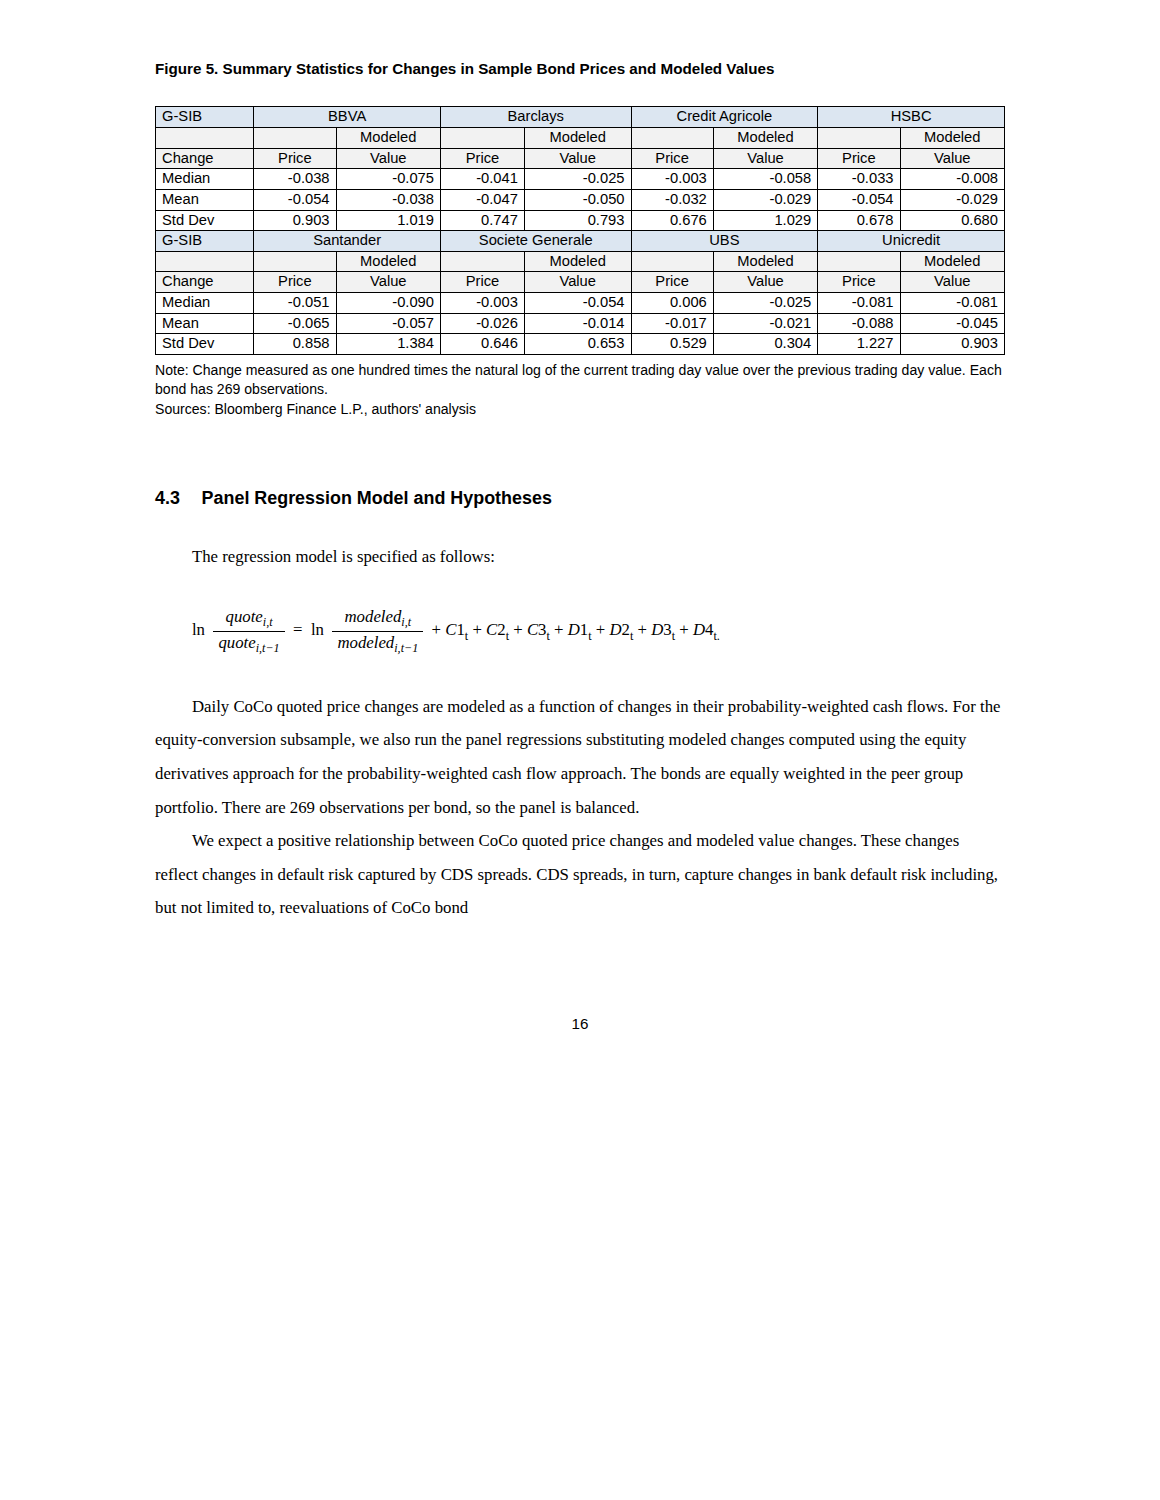Figure 5. Summary Statistics for Changes in Sample Bond Prices and Modeled Values
| G-SIB | BBVA | Barclays | Credit Agricole | HSBC |
| | | Modeled | | Modeled | | Modeled | | Modeled |
| Change | Price | Value | Price | Value | Price | Value | Price | Value |
| Median | -0.038 | -0.075 | -0.041 | -0.025 | -0.003 | -0.058 | -0.033 | -0.008 |
| Mean | -0.054 | -0.038 | -0.047 | -0.050 | -0.032 | -0.029 | -0.054 | -0.029 |
| Std Dev | 0.903 | 1.019 | 0.747 | 0.793 | 0.676 | 1.029 | 0.678 | 0.680 |
| G-SIB | Santander | Societe Generale | UBS | Unicredit |
| | | Modeled | | Modeled | | Modeled | | Modeled |
| Change | Price | Value | Price | Value | Price | Value | Price | Value |
| Median | -0.051 | -0.090 | -0.003 | -0.054 | 0.006 | -0.025 | -0.081 | -0.081 |
| Mean | -0.065 | -0.057 | -0.026 | -0.014 | -0.017 | -0.021 | -0.088 | -0.045 |
| Std Dev | 0.858 | 1.384 | 0.646 | 0.653 | 0.529 | 0.304 | 1.227 | 0.903 |
Note: Change measured as one hundred times the natural log of the current trading day value over the previous trading day value. Each bond has 269 observations.
Sources: Bloomberg Finance L.P., authors' analysis
4.3 Panel Regression Model and Hypotheses
The regression model is specified as follows:
ln quotei,t quotei,t−1 = ln modeledi,t modeledi,t−1 + C1t + C2t + C3t + D1t + D2t + D3t + D4t.
Daily CoCo quoted price changes are modeled as a function of changes in their probability-weighted cash flows. For the equity-conversion subsample, we also run the panel regressions substituting modeled changes computed using the equity derivatives approach for the probability-weighted cash flow approach. The bonds are equally weighted in the peer group portfolio. There are 269 observations per bond, so the panel is balanced.
We expect a positive relationship between CoCo quoted price changes and modeled value changes. These changes reflect changes in default risk captured by CDS spreads. CDS spreads, in turn, capture changes in bank default risk including, but not limited to, reevaluations of CoCo bond
16